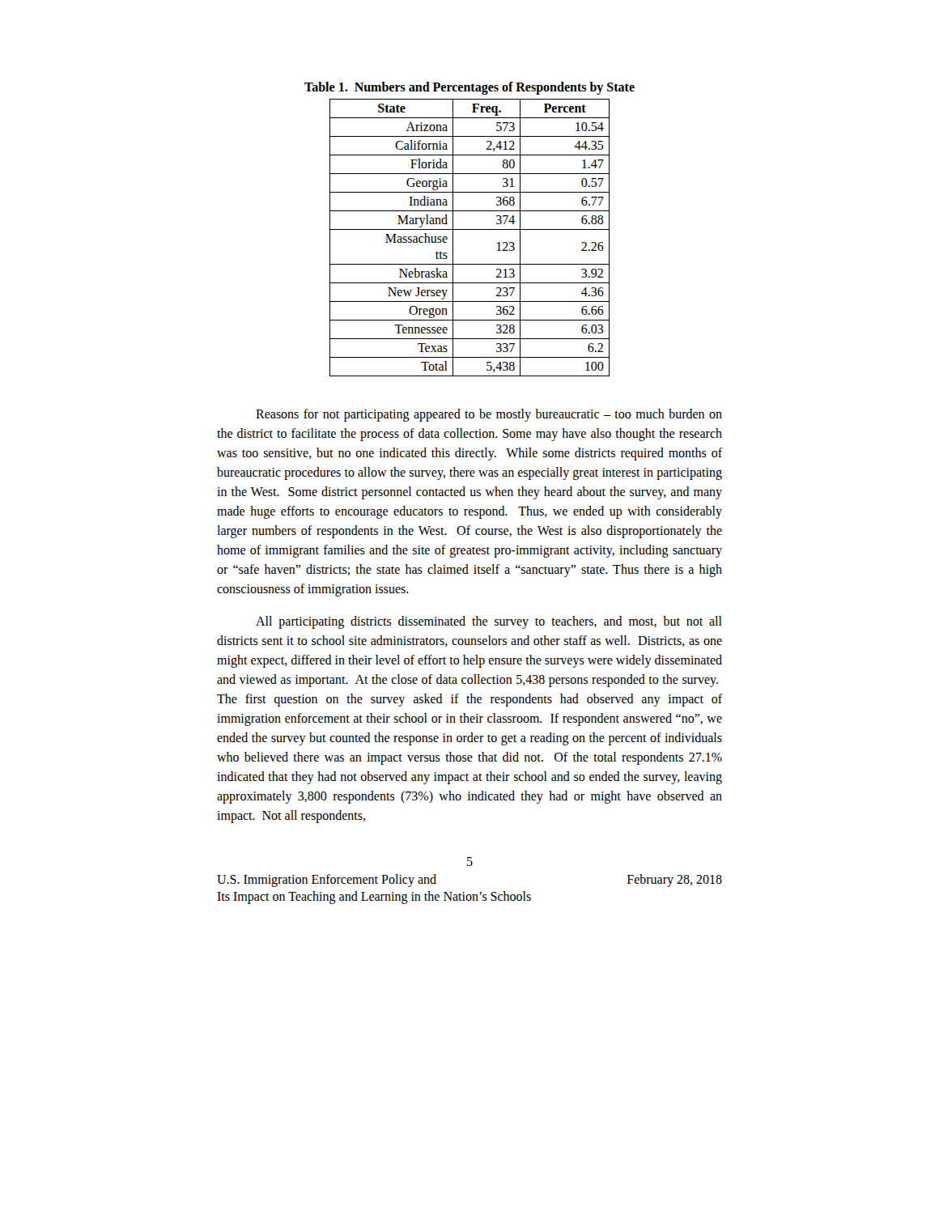Table 1. Numbers and Percentages of Respondents by State
| State | Freq. | Percent |
| --- | --- | --- |
| Arizona | 573 | 10.54 |
| California | 2,412 | 44.35 |
| Florida | 80 | 1.47 |
| Georgia | 31 | 0.57 |
| Indiana | 368 | 6.77 |
| Maryland | 374 | 6.88 |
| Massachuse tts | 123 | 2.26 |
| Nebraska | 213 | 3.92 |
| New Jersey | 237 | 4.36 |
| Oregon | 362 | 6.66 |
| Tennessee | 328 | 6.03 |
| Texas | 337 | 6.2 |
| Total | 5,438 | 100 |
Reasons for not participating appeared to be mostly bureaucratic – too much burden on the district to facilitate the process of data collection. Some may have also thought the research was too sensitive, but no one indicated this directly. While some districts required months of bureaucratic procedures to allow the survey, there was an especially great interest in participating in the West. Some district personnel contacted us when they heard about the survey, and many made huge efforts to encourage educators to respond. Thus, we ended up with considerably larger numbers of respondents in the West. Of course, the West is also disproportionately the home of immigrant families and the site of greatest pro-immigrant activity, including sanctuary or “safe haven” districts; the state has claimed itself a “sanctuary” state. Thus there is a high consciousness of immigration issues.
All participating districts disseminated the survey to teachers, and most, but not all districts sent it to school site administrators, counselors and other staff as well. Districts, as one might expect, differed in their level of effort to help ensure the surveys were widely disseminated and viewed as important. At the close of data collection 5,438 persons responded to the survey. The first question on the survey asked if the respondents had observed any impact of immigration enforcement at their school or in their classroom. If respondent answered “no”, we ended the survey but counted the response in order to get a reading on the percent of individuals who believed there was an impact versus those that did not. Of the total respondents 27.1% indicated that they had not observed any impact at their school and so ended the survey, leaving approximately 3,800 respondents (73%) who indicated they had or might have observed an impact. Not all respondents,
5
U.S. Immigration Enforcement Policy and
Its Impact on Teaching and Learning in the Nation’s Schools
February 28, 2018